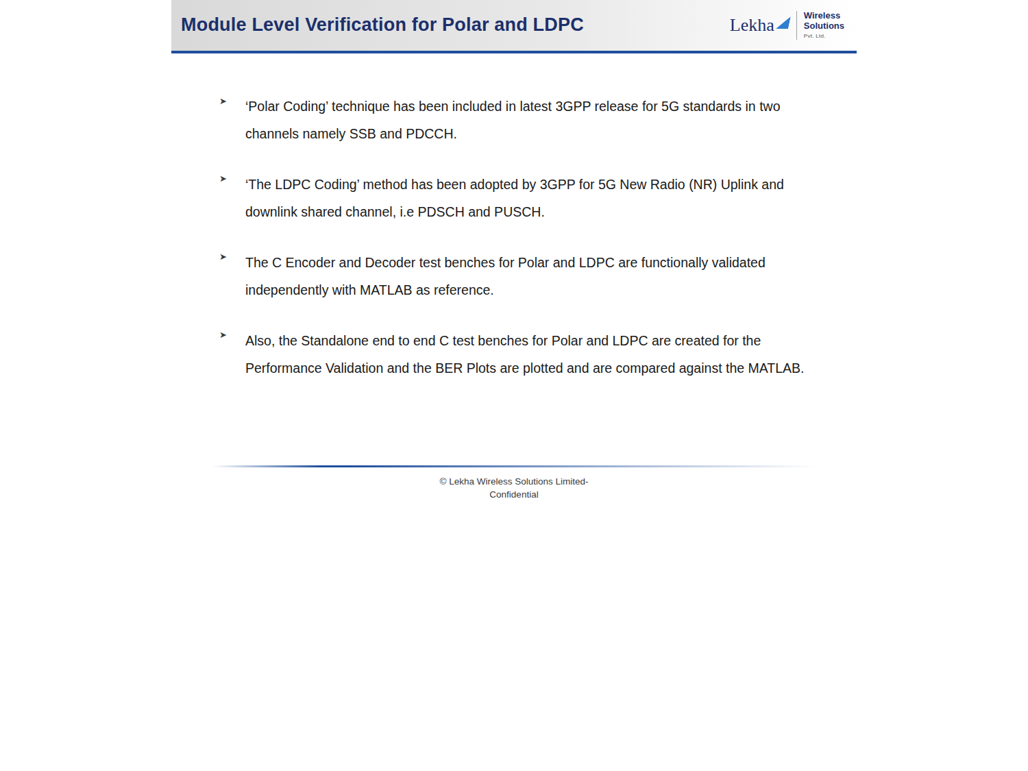Module Level Verification for Polar and LDPC
Lekha Wireless
Solutions Pvt. Ltd.
‘Polar Coding’ technique has been included in latest 3GPP release for 5G standards in two channels namely SSB and PDCCH.
‘The LDPC Coding’ method has been adopted by 3GPP for 5G New Radio (NR) Uplink and downlink shared channel, i.e PDSCH and PUSCH.
The C Encoder and Decoder test benches for Polar and LDPC are functionally validated independently with MATLAB as reference.
Also, the Standalone end to end C test benches for Polar and LDPC are created for the Performance Validation and the BER Plots are plotted and are compared against the MATLAB.
© Lekha Wireless Solutions Limited- Confidential